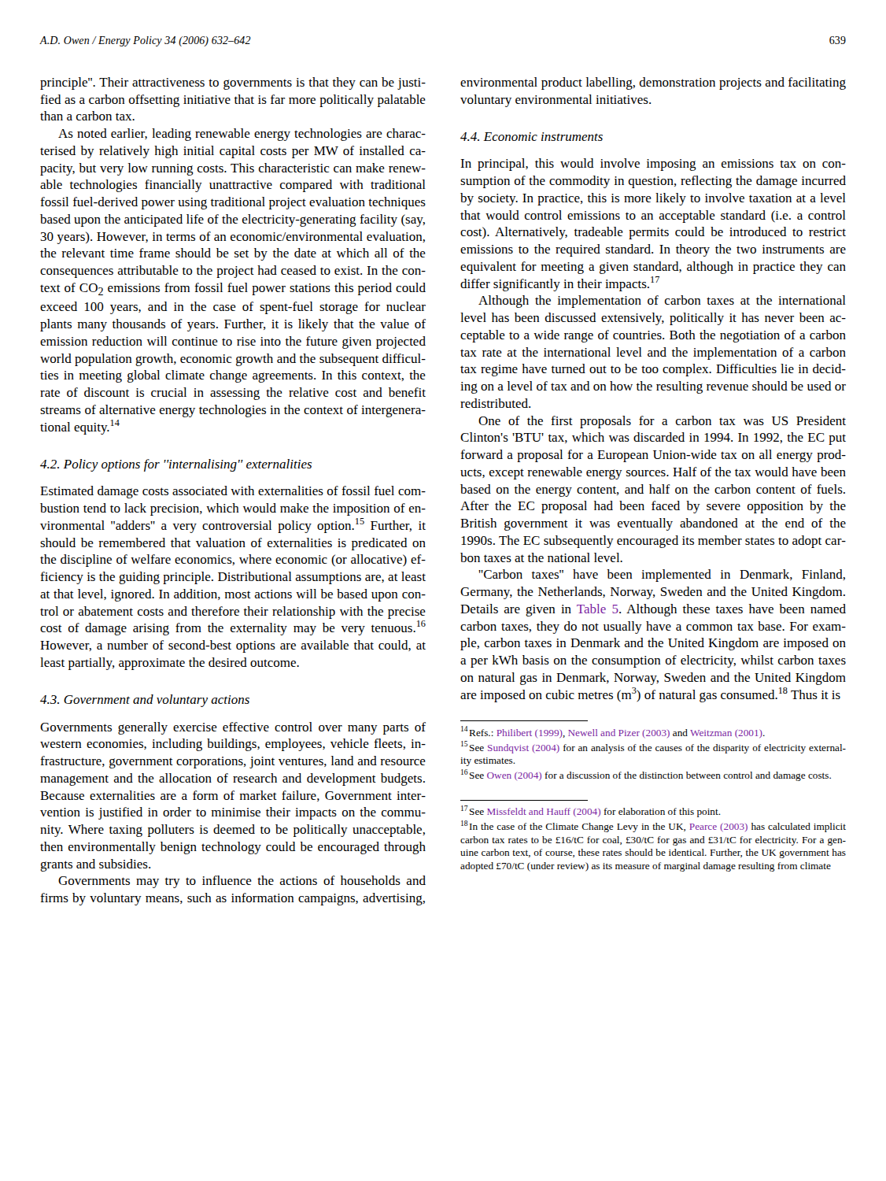A.D. Owen / Energy Policy 34 (2006) 632–642 639
principle''. Their attractiveness to governments is that they can be justified as a carbon offsetting initiative that is far more politically palatable than a carbon tax.
As noted earlier, leading renewable energy technologies are characterised by relatively high initial capital costs per MW of installed capacity, but very low running costs. This characteristic can make renewable technologies financially unattractive compared with traditional fossil fuel-derived power using traditional project evaluation techniques based upon the anticipated life of the electricity-generating facility (say, 30 years). However, in terms of an economic/environmental evaluation, the relevant time frame should be set by the date at which all of the consequences attributable to the project had ceased to exist. In the context of CO2 emissions from fossil fuel power stations this period could exceed 100 years, and in the case of spent-fuel storage for nuclear plants many thousands of years. Further, it is likely that the value of emission reduction will continue to rise into the future given projected world population growth, economic growth and the subsequent difficulties in meeting global climate change agreements. In this context, the rate of discount is crucial in assessing the relative cost and benefit streams of alternative energy technologies in the context of intergenerational equity.14
4.2. Policy options for ''internalising'' externalities
Estimated damage costs associated with externalities of fossil fuel combustion tend to lack precision, which would make the imposition of environmental ''adders'' a very controversial policy option.15 Further, it should be remembered that valuation of externalities is predicated on the discipline of welfare economics, where economic (or allocative) efficiency is the guiding principle. Distributional assumptions are, at least at that level, ignored. In addition, most actions will be based upon control or abatement costs and therefore their relationship with the precise cost of damage arising from the externality may be very tenuous.16 However, a number of second-best options are available that could, at least partially, approximate the desired outcome.
4.3. Government and voluntary actions
Governments generally exercise effective control over many parts of western economies, including buildings, employees, vehicle fleets, infrastructure, government corporations, joint ventures, land and resource management and the allocation of research and development budgets. Because externalities are a form of market failure, Government intervention is justified in order to minimise their impacts on the community. Where taxing polluters is deemed to be politically unacceptable, then environmentally benign technology could be encouraged through grants and subsidies.
Governments may try to influence the actions of households and firms by voluntary means, such as information campaigns, advertising, environmental product labelling, demonstration projects and facilitating voluntary environmental initiatives.
4.4. Economic instruments
In principal, this would involve imposing an emissions tax on consumption of the commodity in question, reflecting the damage incurred by society. In practice, this is more likely to involve taxation at a level that would control emissions to an acceptable standard (i.e. a control cost). Alternatively, tradeable permits could be introduced to restrict emissions to the required standard. In theory the two instruments are equivalent for meeting a given standard, although in practice they can differ significantly in their impacts.17
Although the implementation of carbon taxes at the international level has been discussed extensively, politically it has never been acceptable to a wide range of countries. Both the negotiation of a carbon tax rate at the international level and the implementation of a carbon tax regime have turned out to be too complex. Difficulties lie in deciding on a level of tax and on how the resulting revenue should be used or redistributed.
One of the first proposals for a carbon tax was US President Clinton's 'BTU' tax, which was discarded in 1994. In 1992, the EC put forward a proposal for a European Union-wide tax on all energy products, except renewable energy sources. Half of the tax would have been based on the energy content, and half on the carbon content of fuels. After the EC proposal had been faced by severe opposition by the British government it was eventually abandoned at the end of the 1990s. The EC subsequently encouraged its member states to adopt carbon taxes at the national level.
''Carbon taxes'' have been implemented in Denmark, Finland, Germany, the Netherlands, Norway, Sweden and the United Kingdom. Details are given in Table 5. Although these taxes have been named carbon taxes, they do not usually have a common tax base. For example, carbon taxes in Denmark and the United Kingdom are imposed on a per kWh basis on the consumption of electricity, whilst carbon taxes on natural gas in Denmark, Norway, Sweden and the United Kingdom are imposed on cubic metres (m3) of natural gas consumed.18 Thus it is
14Refs.: Philibert (1999), Newell and Pizer (2003) and Weitzman (2001).
15See Sundqvist (2004) for an analysis of the causes of the disparity of electricity externality estimates.
16See Owen (2004) for a discussion of the distinction between control and damage costs.
17See Missfeldt and Hauff (2004) for elaboration of this point.
18In the case of the Climate Change Levy in the UK, Pearce (2003) has calculated implicit carbon tax rates to be £16/tC for coal, £30/tC for gas and £31/tC for electricity. For a genuine carbon text, of course, these rates should be identical. Further, the UK government has adopted £70/tC (under review) as its measure of marginal damage resulting from climate